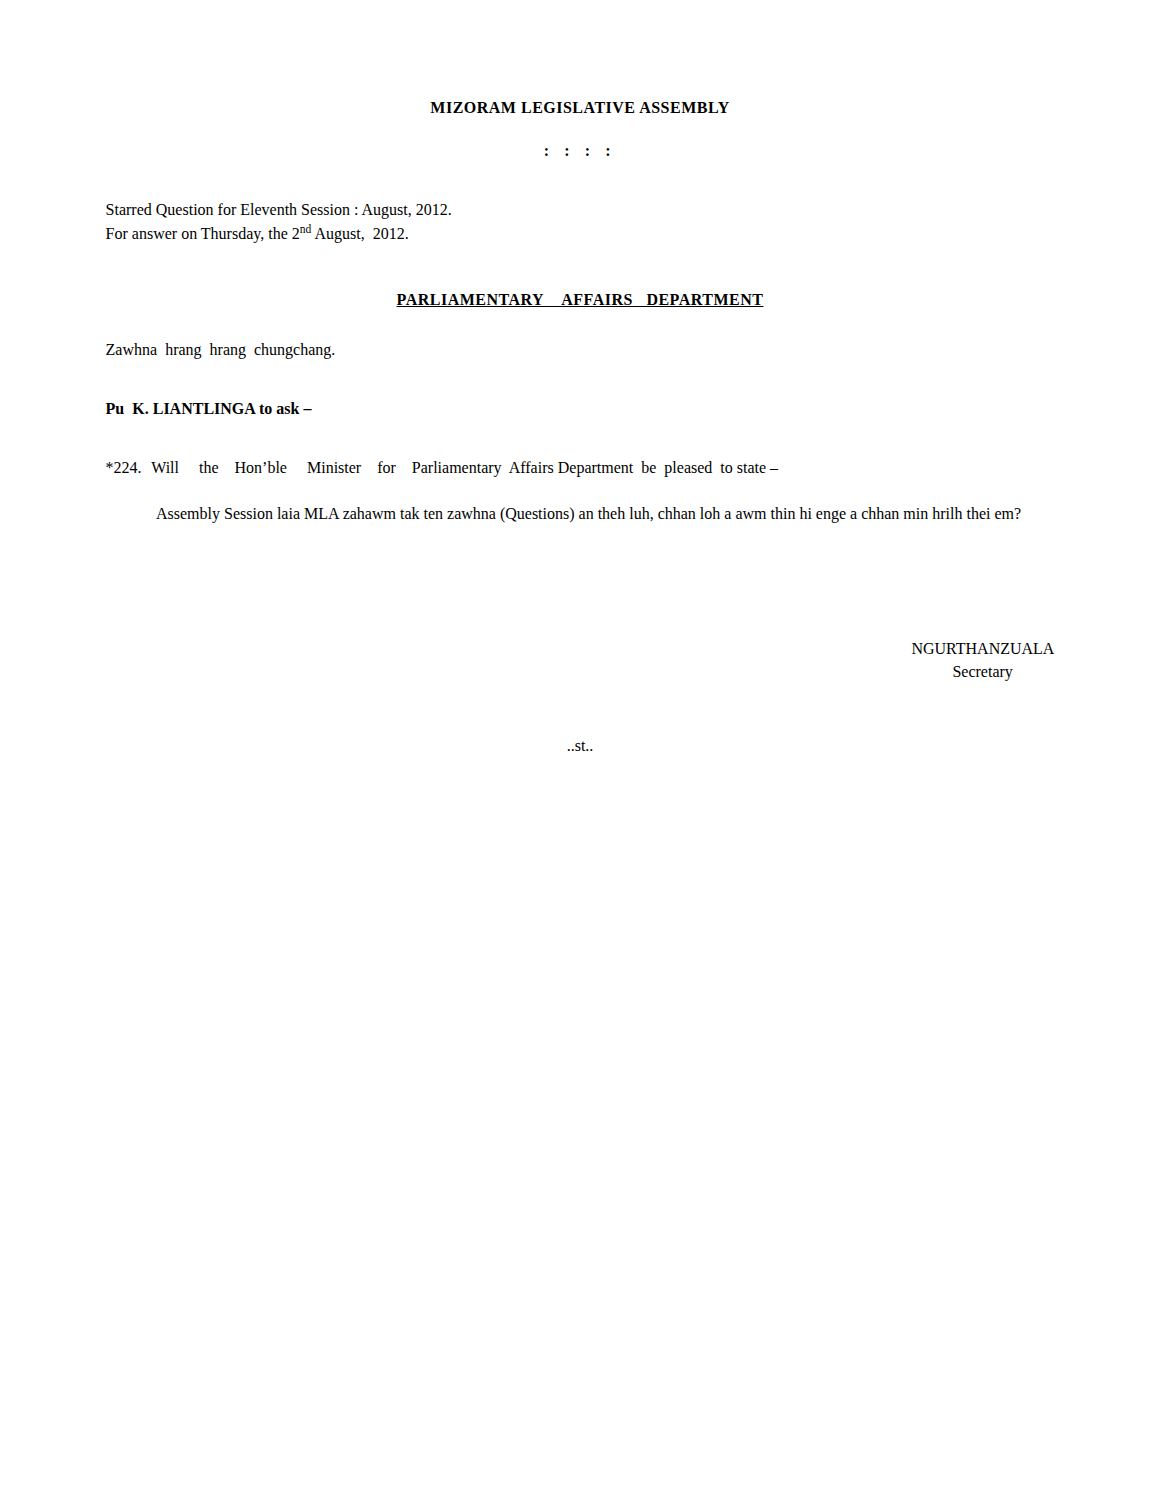MIZORAM LEGISLATIVE ASSEMBLY
: : : :
Starred Question for Eleventh Session : August, 2012.
For answer on Thursday, the 2nd August, 2012.
PARLIAMENTARY AFFAIRS DEPARTMENT
Zawhna hrang hrang chungchang.
Pu K. LIANTLINGA to ask –
*224.
Will the Hon’ble Minister for Parliamentary Affairs Department be pleased to state –
Assembly Session laia MLA zahawm tak ten zawhna (Questions) an theh luh, chhan loh a awm thin hi enge a chhan min hrilh thei em?
NGURTHANZUALA
Secretary
..st..